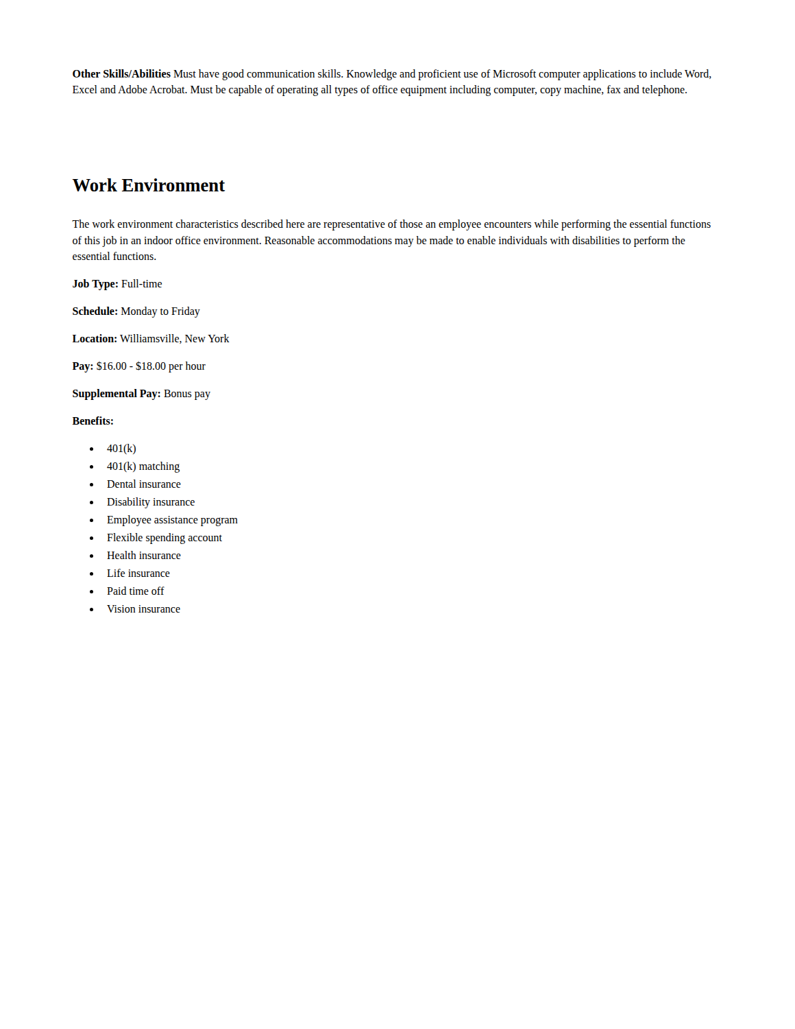Other Skills/Abilities Must have good communication skills. Knowledge and proficient use of Microsoft computer applications to include Word, Excel and Adobe Acrobat. Must be capable of operating all types of office equipment including computer, copy machine, fax and telephone.
Work Environment
The work environment characteristics described here are representative of those an employee encounters while performing the essential functions of this job in an indoor office environment. Reasonable accommodations may be made to enable individuals with disabilities to perform the essential functions.
Job Type: Full-time
Schedule: Monday to Friday
Location: Williamsville, New York
Pay: $16.00 - $18.00 per hour
Supplemental Pay: Bonus pay
Benefits:
401(k)
401(k) matching
Dental insurance
Disability insurance
Employee assistance program
Flexible spending account
Health insurance
Life insurance
Paid time off
Vision insurance